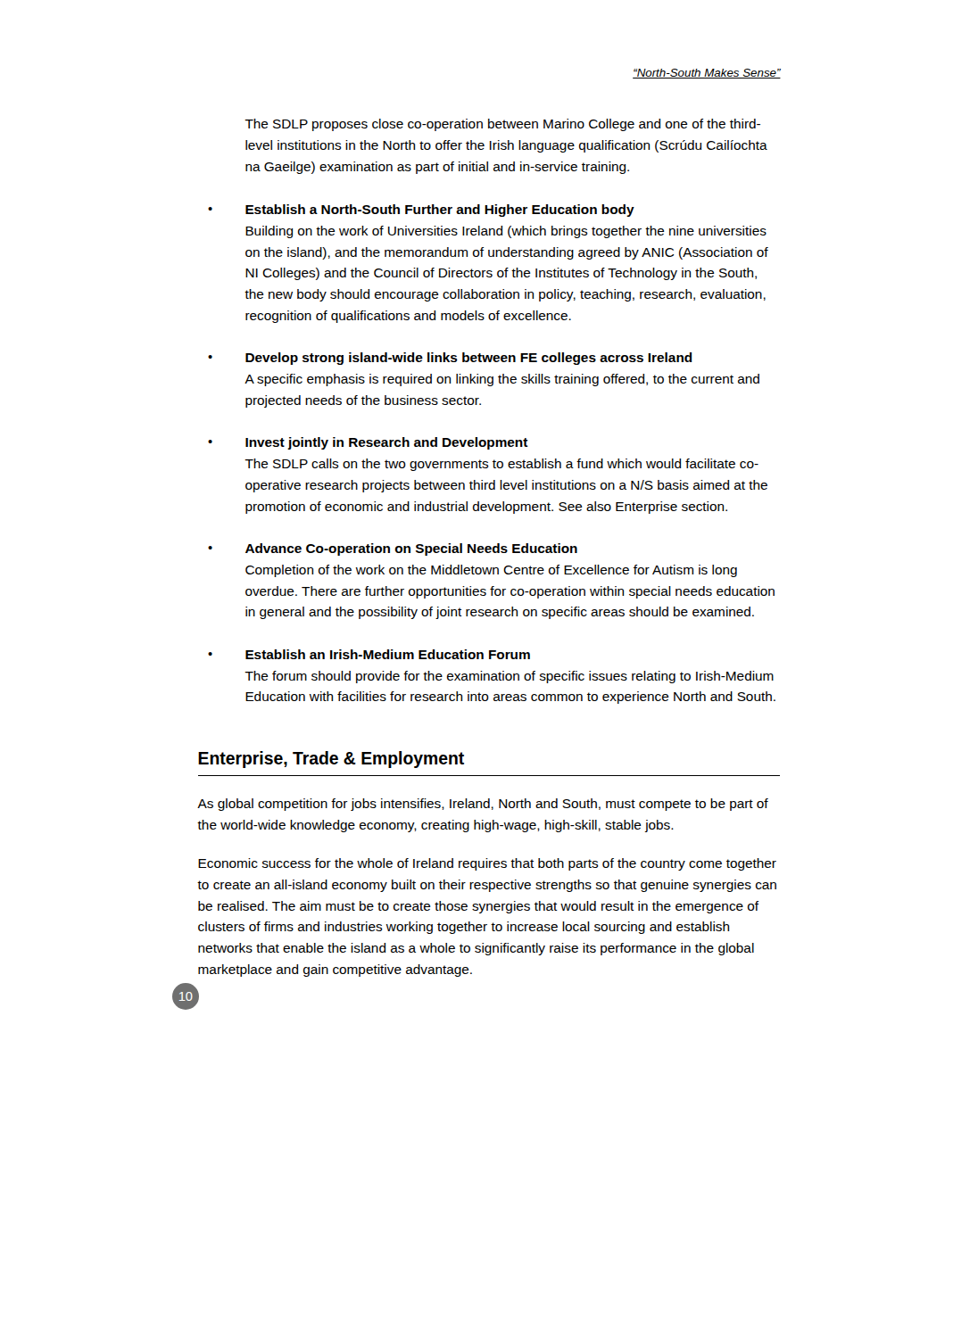“North-South Makes Sense”
The SDLP proposes close co-operation between Marino College and one of the third-level institutions in the North to offer the Irish language qualification (Scrúdu Cailíochta na Gaeilge) examination as part of initial and in-service training.
Establish a North-South Further and Higher Education body Building on the work of Universities Ireland (which brings together the nine universities on the island), and the memorandum of understanding agreed by ANIC (Association of NI Colleges) and the Council of Directors of the Institutes of Technology in the South, the new body should encourage collaboration in policy, teaching, research, evaluation, recognition of qualifications and models of excellence.
Develop strong island-wide links between FE colleges across Ireland A specific emphasis is required on linking the skills training offered, to the current and projected needs of the business sector.
Invest jointly in Research and Development The SDLP calls on the two governments to establish a fund which would facilitate co-operative research projects between third level institutions on a N/S basis aimed at the promotion of economic and industrial development. See also Enterprise section.
Advance Co-operation on Special Needs Education Completion of the work on the Middletown Centre of Excellence for Autism is long overdue. There are further opportunities for co-operation within special needs education in general and the possibility of joint research on specific areas should be examined.
Establish an Irish-Medium Education Forum The forum should provide for the examination of specific issues relating to Irish-Medium Education with facilities for research into areas common to experience North and South.
Enterprise, Trade & Employment
As global competition for jobs intensifies, Ireland, North and South, must compete to be part of the world-wide knowledge economy, creating high-wage, high-skill, stable jobs.
Economic success for the whole of Ireland requires that both parts of the country come together to create an all-island economy built on their respective strengths so that genuine synergies can be realised. The aim must be to create those synergies that would result in the emergence of clusters of firms and industries working together to increase local sourcing and establish networks that enable the island as a whole to significantly raise its performance in the global marketplace and gain competitive advantage.
10